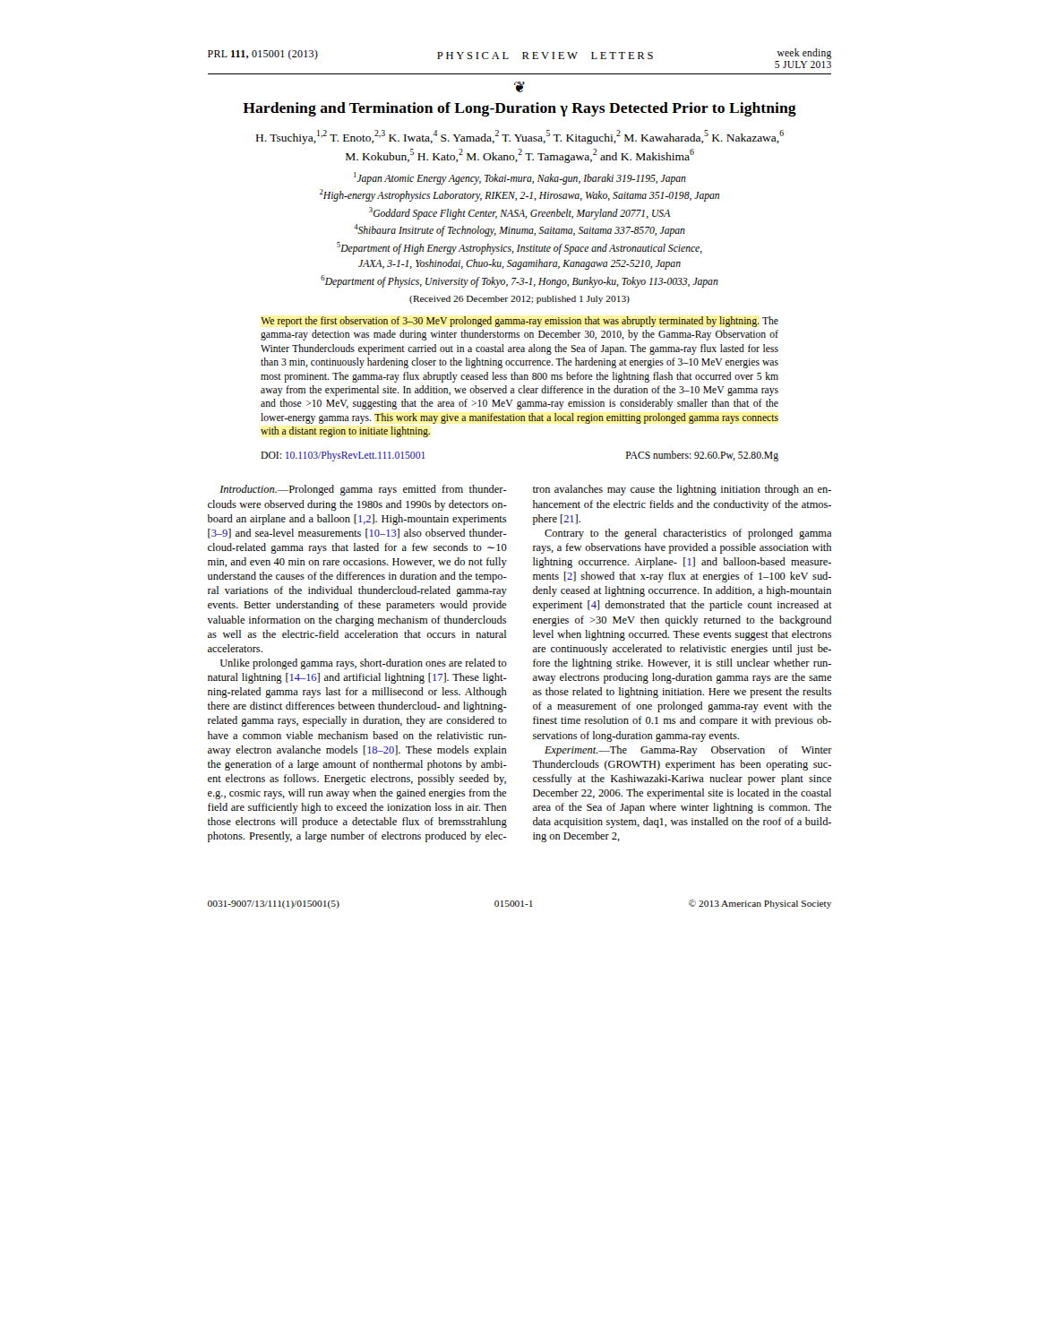PRL 111, 015001 (2013)
PHYSICAL REVIEW LETTERS
week ending
5 JULY 2013
❦
Hardening and Termination of Long-Duration γ Rays Detected Prior to Lightning
H. Tsuchiya,1,2 T. Enoto,2,3 K. Iwata,4 S. Yamada,2 T. Yuasa,5 T. Kitaguchi,2 M. Kawaharada,5 K. Nakazawa,6
M. Kokubun,5 H. Kato,2 M. Okano,2 T. Tamagawa,2 and K. Makishima6
1Japan Atomic Energy Agency, Tokai-mura, Naka-gun, Ibaraki 319-1195, Japan
2High-energy Astrophysics Laboratory, RIKEN, 2-1, Hirosawa, Wako, Saitama 351-0198, Japan
3Goddard Space Flight Center, NASA, Greenbelt, Maryland 20771, USA
4Shibaura Insitrute of Technology, Minuma, Saitama, Saitama 337-8570, Japan
5Department of High Energy Astrophysics, Institute of Space and Astronautical Science,
JAXA, 3-1-1, Yoshinodai, Chuo-ku, Sagamihara, Kanagawa 252-5210, Japan
6Department of Physics, University of Tokyo, 7-3-1, Hongo, Bunkyo-ku, Tokyo 113-0033, Japan
(Received 26 December 2012; published 1 July 2013)
We report the first observation of 3–30 MeV prolonged gamma-ray emission that was abruptly terminated by lightning. The gamma-ray detection was made during winter thunderstorms on December 30, 2010, by the Gamma-Ray Observation of Winter Thunderclouds experiment carried out in a coastal area along the Sea of Japan. The gamma-ray flux lasted for less than 3 min, continuously hardening closer to the lightning occurrence. The hardening at energies of 3–10 MeV energies was most prominent. The gamma-ray flux abruptly ceased less than 800 ms before the lightning flash that occurred over 5 km away from the experimental site. In addition, we observed a clear difference in the duration of the 3–10 MeV gamma rays and those >10 MeV, suggesting that the area of >10 MeV gamma-ray emission is considerably smaller than that of the lower-energy gamma rays. This work may give a manifestation that a local region emitting prolonged gamma rays connects with a distant region to initiate lightning.
DOI: 10.1103/PhysRevLett.111.015001
PACS numbers: 92.60.Pw, 52.80.Mg
Introduction.—Prolonged gamma rays emitted from thunderclouds were observed during the 1980s and 1990s by detectors onboard an airplane and a balloon [1,2]. High-mountain experiments [3–9] and sea-level measurements [10–13] also observed thundercloud-related gamma rays that lasted for a few seconds to ∼10 min, and even 40 min on rare occasions. However, we do not fully understand the causes of the differences in duration and the temporal variations of the individual thundercloud-related gamma-ray events. Better understanding of these parameters would provide valuable information on the charging mechanism of thunderclouds as well as the electric-field acceleration that occurs in natural accelerators.
Unlike prolonged gamma rays, short-duration ones are related to natural lightning [14–16] and artificial lightning [17]. These lightning-related gamma rays last for a millisecond or less. Although there are distinct differences between thundercloud- and lightning-related gamma rays, especially in duration, they are considered to have a common viable mechanism based on the relativistic runaway electron avalanche models [18–20]. These models explain the generation of a large amount of nonthermal photons by ambient electrons as follows. Energetic electrons, possibly seeded by, e.g., cosmic rays, will run away when the gained energies from the field are sufficiently high to exceed the ionization loss in air. Then those electrons will produce a detectable flux of bremsstrahlung photons. Presently, a large number of electrons produced by electron avalanches may cause the lightning initiation through an enhancement of the electric fields and the conductivity of the atmosphere [21].
Contrary to the general characteristics of prolonged gamma rays, a few observations have provided a possible association with lightning occurrence. Airplane- [1] and balloon-based measurements [2] showed that x-ray flux at energies of 1–100 keV suddenly ceased at lightning occurrence. In addition, a high-mountain experiment [4] demonstrated that the particle count increased at energies of >30 MeV then quickly returned to the background level when lightning occurred. These events suggest that electrons are continuously accelerated to relativistic energies until just before the lightning strike. However, it is still unclear whether runaway electrons producing long-duration gamma rays are the same as those related to lightning initiation. Here we present the results of a measurement of one prolonged gamma-ray event with the finest time resolution of 0.1 ms and compare it with previous observations of long-duration gamma-ray events.
Experiment.—The Gamma-Ray Observation of Winter Thunderclouds (GROWTH) experiment has been operating successfully at the Kashiwazaki-Kariwa nuclear power plant since December 22, 2006. The experimental site is located in the coastal area of the Sea of Japan where winter lightning is common. The data acquisition system, daq1, was installed on the roof of a building on December 2,
0031-9007/13/111(1)/015001(5)
015001-1
© 2013 American Physical Society